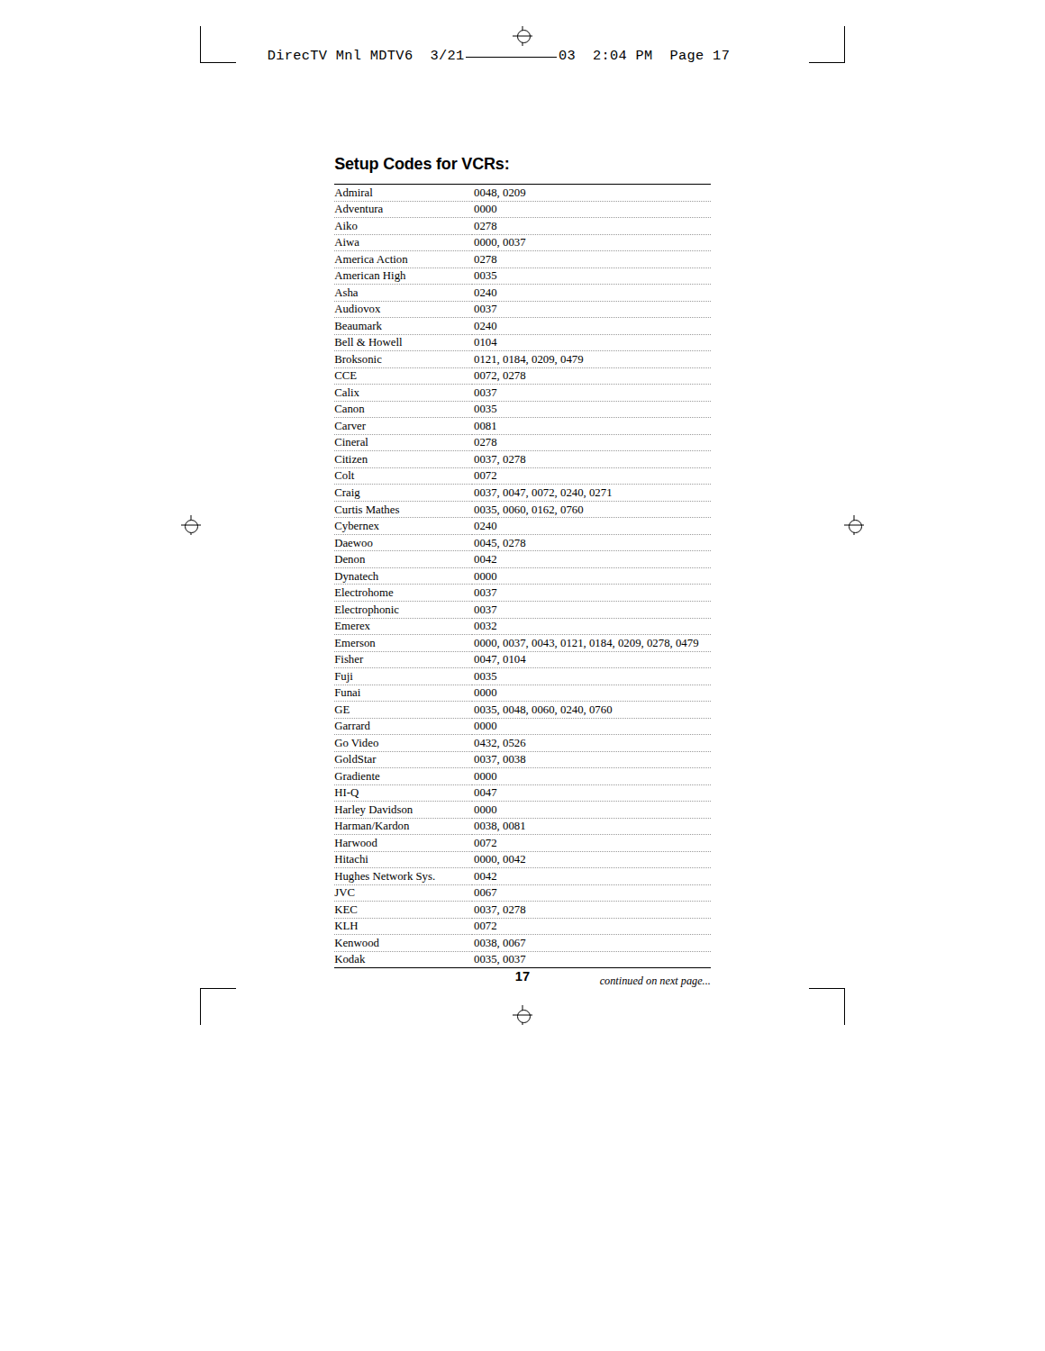DirecTV Mnl MDTV6 3/21 03 2:04 PM Page 17
Setup Codes for VCRs:
| Admiral | 0048, 0209 |
| Adventura | 0000 |
| Aiko | 0278 |
| Aiwa | 0000, 0037 |
| America Action | 0278 |
| American High | 0035 |
| Asha | 0240 |
| Audiovox | 0037 |
| Beaumark | 0240 |
| Bell & Howell | 0104 |
| Broksonic | 0121, 0184, 0209, 0479 |
| CCE | 0072, 0278 |
| Calix | 0037 |
| Canon | 0035 |
| Carver | 0081 |
| Cineral | 0278 |
| Citizen | 0037, 0278 |
| Colt | 0072 |
| Craig | 0037, 0047, 0072, 0240, 0271 |
| Curtis Mathes | 0035, 0060, 0162, 0760 |
| Cybernex | 0240 |
| Daewoo | 0045, 0278 |
| Denon | 0042 |
| Dynatech | 0000 |
| Electrohome | 0037 |
| Electrophonic | 0037 |
| Emerex | 0032 |
| Emerson | 0000, 0037, 0043, 0121, 0184, 0209, 0278, 0479 |
| Fisher | 0047, 0104 |
| Fuji | 0035 |
| Funai | 0000 |
| GE | 0035, 0048, 0060, 0240, 0760 |
| Garrard | 0000 |
| Go Video | 0432, 0526 |
| GoldStar | 0037, 0038 |
| Gradiente | 0000 |
| HI-Q | 0047 |
| Harley Davidson | 0000 |
| Harman/Kardon | 0038, 0081 |
| Harwood | 0072 |
| Hitachi | 0000, 0042 |
| Hughes Network Sys. | 0042 |
| JVC | 0067 |
| KEC | 0037, 0278 |
| KLH | 0072 |
| Kenwood | 0038, 0067 |
| Kodak | 0035, 0037 |
continued on next page...
17